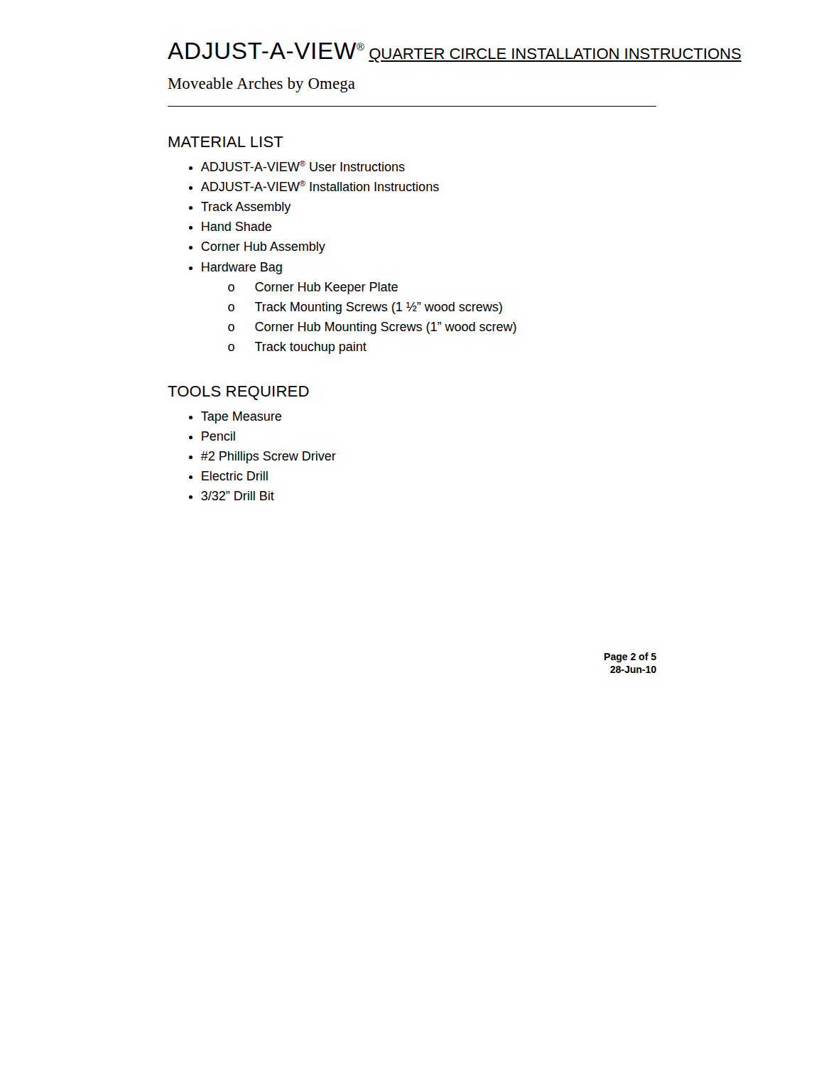ADJUST-A-VIEW® QUARTER CIRCLE INSTALLATION INSTRUCTIONS
Moveable Arches by Omega
MATERIAL LIST
ADJUST-A-VIEW® User Instructions
ADJUST-A-VIEW® Installation Instructions
Track Assembly
Hand Shade
Corner Hub Assembly
Hardware Bag
Corner Hub Keeper Plate
Track Mounting Screws (1 ½” wood screws)
Corner Hub Mounting Screws (1” wood screw)
Track touchup paint
TOOLS REQUIRED
Tape Measure
Pencil
#2 Phillips Screw Driver
Electric Drill
3/32” Drill Bit
Page 2 of 5
28-Jun-10